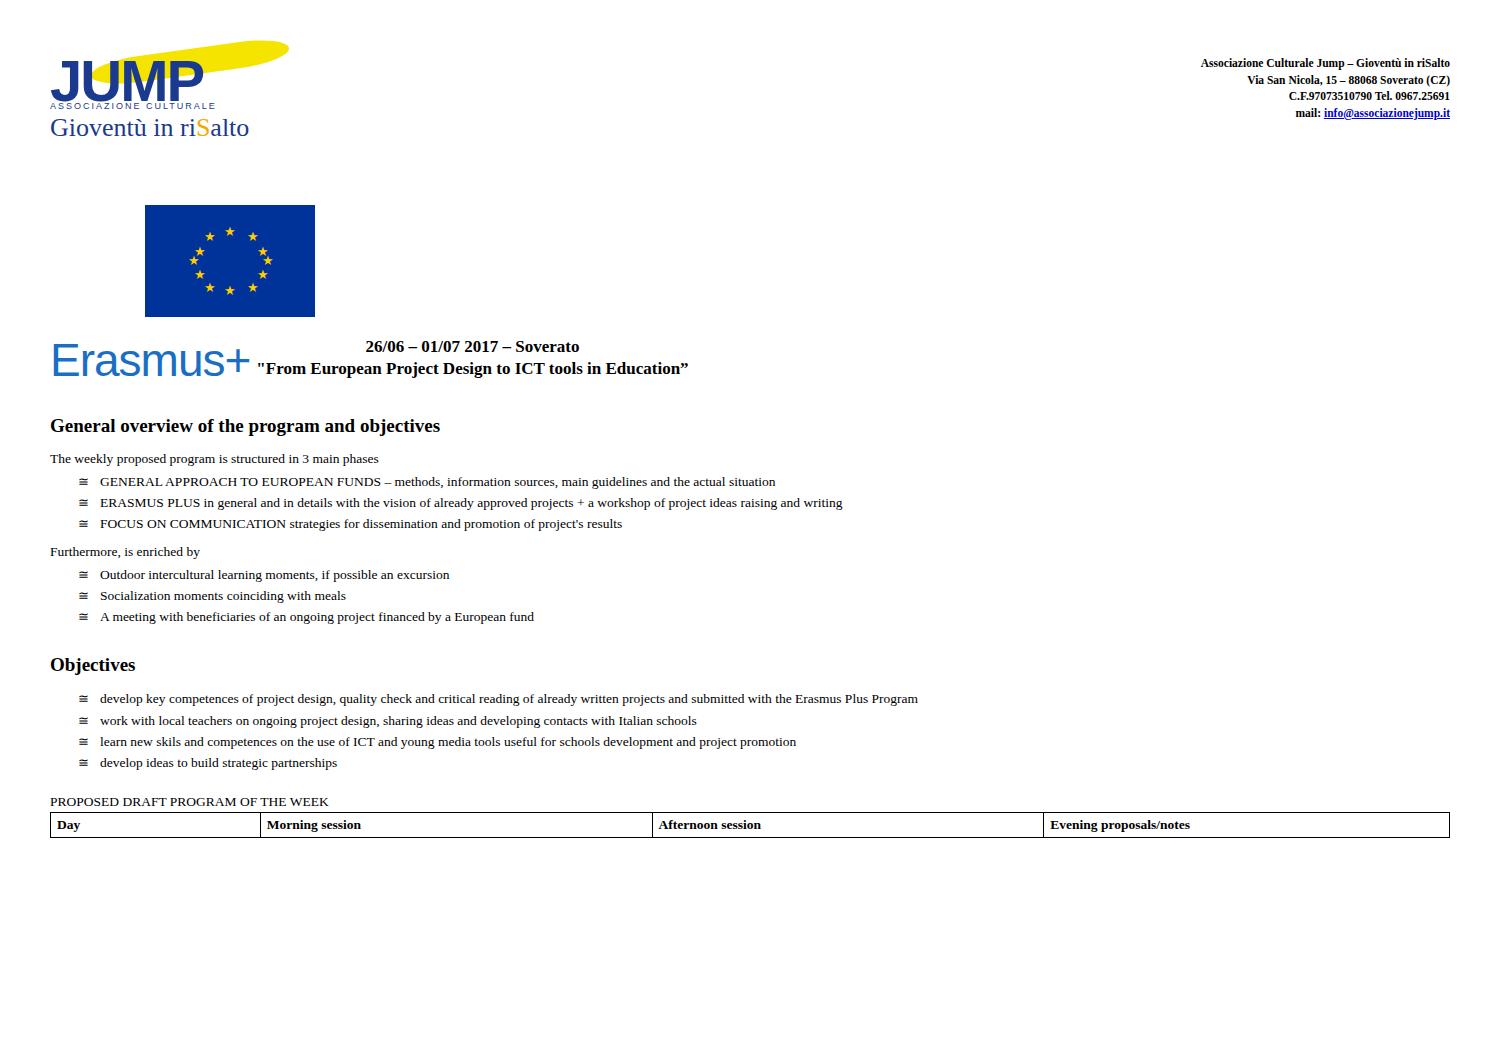JUMP
ASSOCIAZIONE CULTURALE
Gioventù in ri Salto
Associazione Culturale Jump – Gioventù in riSalto
Via San Nicola, 15 – 88068 Soverato (CZ)
C.F.97073510790 Tel. 0967.25691
mail: info@associazionejump.it
★ ★ ★ ★ ★ ★ ★ ★ ★ ★ ★ ★
Erasmus+
26/06 – 01/07 2017 – Soverato
"From European Project Design to ICT tools in Education”
General overview of the program and objectives
The weekly proposed program is structured in 3 main phases
GENERAL APPROACH TO EUROPEAN FUNDS – methods, information sources, main guidelines and the actual situation
ERASMUS PLUS in general and in details with the vision of already approved projects + a workshop of project ideas raising and writing
FOCUS ON COMMUNICATION strategies for dissemination and promotion of project's results
Furthermore, is enriched by
Outdoor intercultural learning moments, if possible an excursion
Socialization moments coinciding with meals
A meeting with beneficiaries of an ongoing project financed by a European fund
Objectives
develop key competences of project design, quality check and critical reading of already written projects and submitted with the Erasmus Plus Program
work with local teachers on ongoing project design, sharing ideas and developing contacts with Italian schools
learn new skils and competences on the use of ICT and young media tools useful for schools development and project promotion
develop ideas to build strategic partnerships
PROPOSED DRAFT PROGRAM OF THE WEEK
| Day | Morning session | Afternoon session | Evening proposals/notes |
| --- | --- | --- | --- |